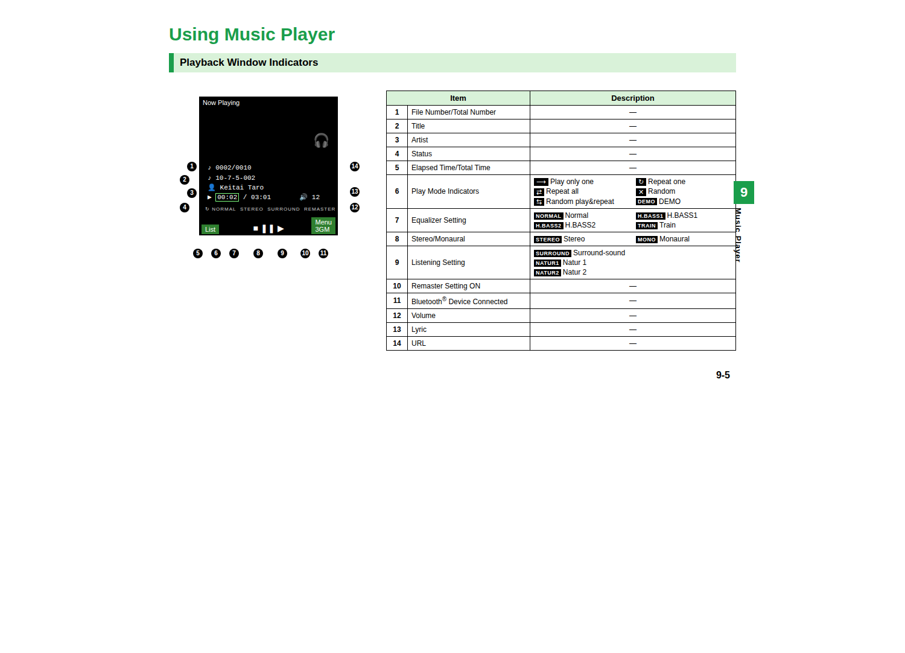Using Music Player
Playback Window Indicators
Now Playing
🎧
♪ 0002/0010
♪ 10-7-5-002
👤 Keitai Taro
▶ 00:02 / 03:01
🔊 12
↻ NORMAL STEREO SURROUND REMASTER ☉
List
■ ❚❚ ▶
Menu
3GM
1
2
3
4
5
6
7
8
9
10
11
12
13
14
| Item | Description |
| --- | --- |
| 1 | File Number/Total Number | — |
| 2 | Title | — |
| 3 | Artist | — |
| 4 | Status | — |
| 5 | Elapsed Time/Total Time | — |
| 6 | Play Mode Indicators | ⟶ Play only one ↻ Repeat one ⇄ Repeat all ✕ Random ⇆ Random play&repeat DEMO DEMO |
| 7 | Equalizer Setting | NORMAL Normal H.BASS1 H.BASS1 H.BASS2 H.BASS2 TRAIN Train |
| 8 | Stereo/Monaural | STEREO Stereo MONO Monaural |
| 9 | Listening Setting | SURROUND Surround-sound NATUR1 Natur 1 NATUR2 Natur 2 |
| 10 | Remaster Setting ON | — |
| 11 | Bluetooth ® Device Connected | — |
| 12 | Volume | — |
| 13 | Lyric | — |
| 14 | URL | — |
9
Music Player
9-5